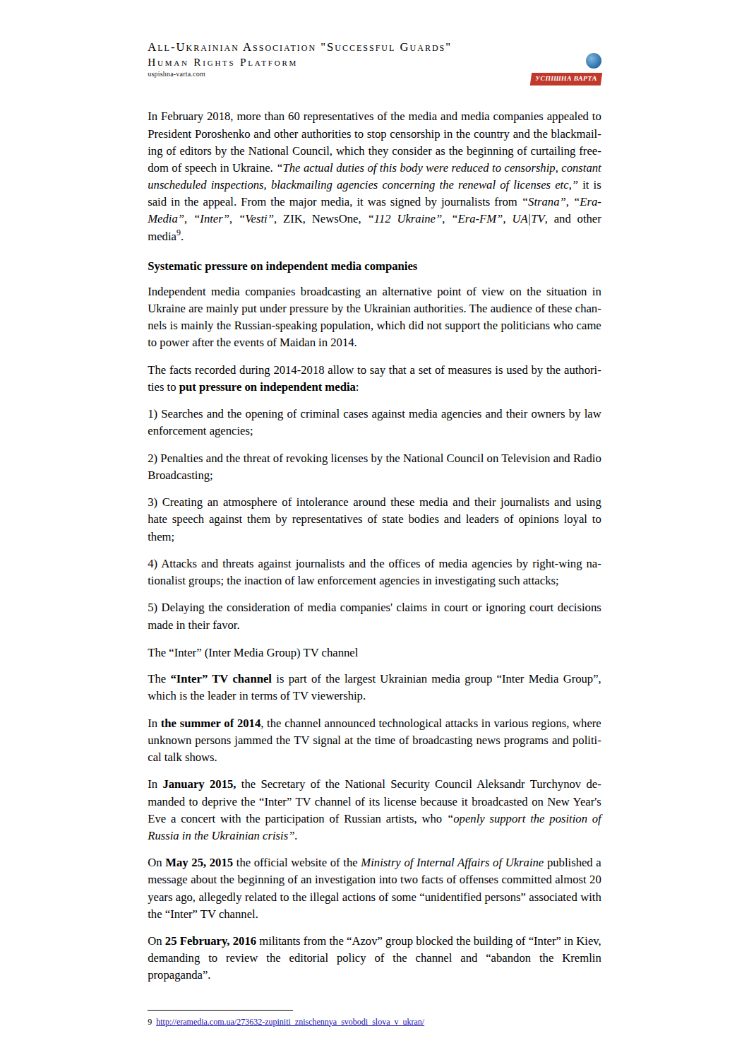All-Ukrainian Association "Successful Guards"
Human Rights Platform
uspishna-varta.com
УСПІШНА ВАРТА
In February 2018, more than 60 representatives of the media and media companies appealed to President Poroshenko and other authorities to stop censorship in the country and the blackmailing of editors by the National Council, which they consider as the beginning of curtailing freedom of speech in Ukraine. “The actual duties of this body were reduced to censorship, constant unscheduled inspections, blackmailing agencies concerning the renewal of licenses etc,” it is said in the appeal. From the major media, it was signed by journalists from “Strana”, “Era-Media”, “Inter”, “Vesti”, ZIK, NewsOne, “112 Ukraine”, “Era-FM”, UA|TV, and other media9.
Systematic pressure on independent media companies
Independent media companies broadcasting an alternative point of view on the situation in Ukraine are mainly put under pressure by the Ukrainian authorities. The audience of these channels is mainly the Russian-speaking population, which did not support the politicians who came to power after the events of Maidan in 2014.
The facts recorded during 2014-2018 allow to say that a set of measures is used by the authorities to put pressure on independent media:
1) Searches and the opening of criminal cases against media agencies and their owners by law enforcement agencies;
2) Penalties and the threat of revoking licenses by the National Council on Television and Radio Broadcasting;
3) Creating an atmosphere of intolerance around these media and their journalists and using hate speech against them by representatives of state bodies and leaders of opinions loyal to them;
4) Attacks and threats against journalists and the offices of media agencies by right-wing nationalist groups; the inaction of law enforcement agencies in investigating such attacks;
5) Delaying the consideration of media companies' claims in court or ignoring court decisions made in their favor.
The “Inter” (Inter Media Group) TV channel
The “Inter” TV channel is part of the largest Ukrainian media group “Inter Media Group”, which is the leader in terms of TV viewership.
In the summer of 2014, the channel announced technological attacks in various regions, where unknown persons jammed the TV signal at the time of broadcasting news programs and political talk shows.
In January 2015, the Secretary of the National Security Council Aleksandr Turchynov demanded to deprive the “Inter” TV channel of its license because it broadcasted on New Year's Eve a concert with the participation of Russian artists, who “openly support the position of Russia in the Ukrainian crisis”.
On May 25, 2015 the official website of the Ministry of Internal Affairs of Ukraine published a message about the beginning of an investigation into two facts of offenses committed almost 20 years ago, allegedly related to the illegal actions of some “unidentified persons” associated with the “Inter” TV channel.
On 25 February, 2016 militants from the “Azov” group blocked the building of “Inter” in Kiev, demanding to review the editorial policy of the channel and “abandon the Kremlin propaganda”.
9 http://eramedia.com.ua/273632-zupiniti_znischennya_svobodi_slova_v_ukran/